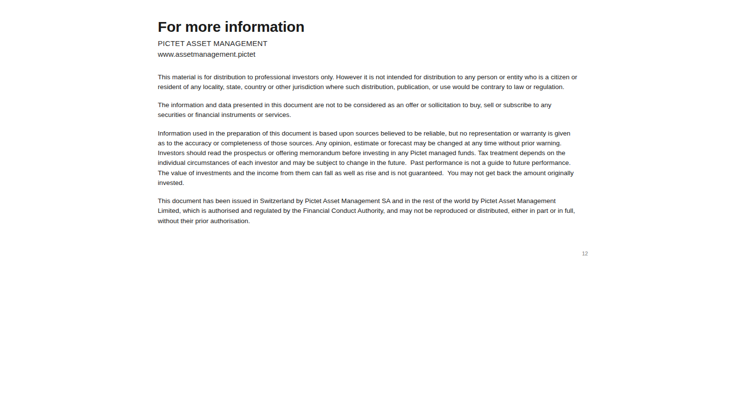For more information
PICTET ASSET MANAGEMENT www.assetmanagement.pictet
This material is for distribution to professional investors only. However it is not intended for distribution to any person or entity who is a citizen or resident of any locality, state, country or other jurisdiction where such distribution, publication, or use would be contrary to law or regulation.
The information and data presented in this document are not to be considered as an offer or sollicitation to buy, sell or subscribe to any securities or financial instruments or services.
Information used in the preparation of this document is based upon sources believed to be reliable, but no representation or warranty is given as to the accuracy or completeness of those sources. Any opinion, estimate or forecast may be changed at any time without prior warning. Investors should read the prospectus or offering memorandum before investing in any Pictet managed funds. Tax treatment depends on the individual circumstances of each investor and may be subject to change in the future. Past performance is not a guide to future performance. The value of investments and the income from them can fall as well as rise and is not guaranteed. You may not get back the amount originally invested.
This document has been issued in Switzerland by Pictet Asset Management SA and in the rest of the world by Pictet Asset Management Limited, which is authorised and regulated by the Financial Conduct Authority, and may not be reproduced or distributed, either in part or in full, without their prior authorisation.
12